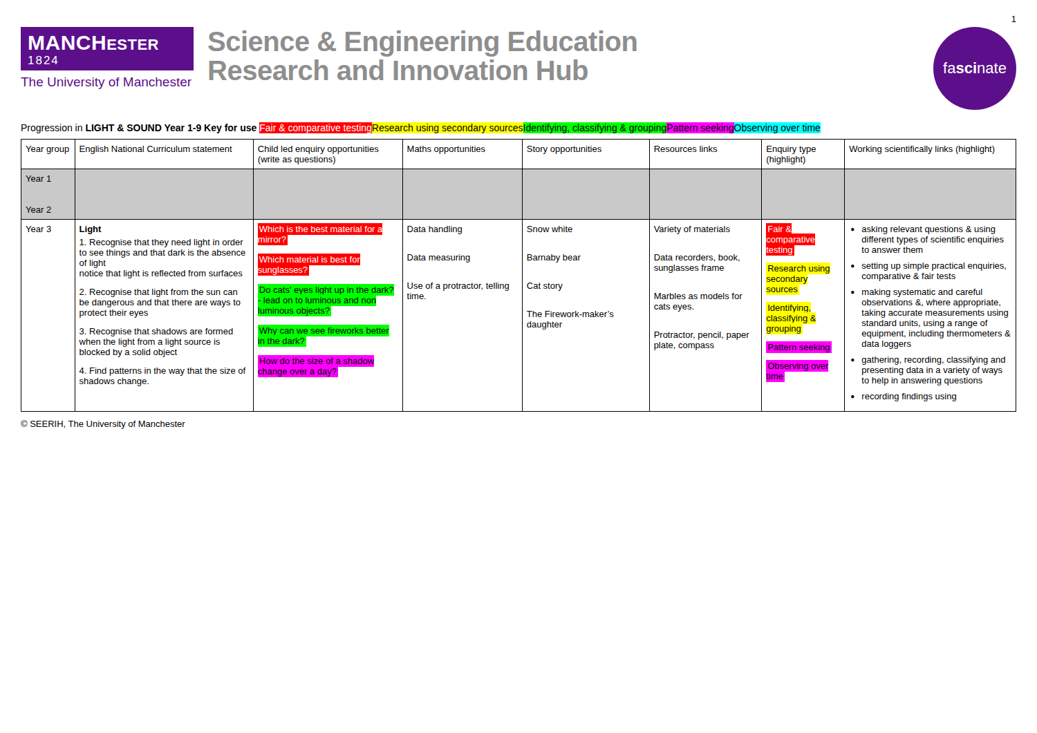1
MANCHESTER
1824
The University of Manchester
Science & Engineering Education
Research and Innovation Hub
fascinate
Progression in LIGHT & SOUND Year 1-9 Key for use Fair & comparative testing Research using secondary sources Identifying, classifying & grouping Pattern seeking Observing over time
| Year group | English National Curriculum statement | Child led enquiry opportunities (write as questions) | Maths opportunities | Story opportunities | Resources links | Enquiry type (highlight) | Working scientifically links (highlight) |
| --- | --- | --- | --- | --- | --- | --- | --- |
| Year 1 Year 2 | | | | | | | |
| Year 3 | Light 1. Recognise that they need light in order to see things and that dark is the absence of light notice that light is reflected from surfaces 2. Recognise that light from the sun can be dangerous and that there are ways to protect their eyes 3. Recognise that shadows are formed when the light from a light source is blocked by a solid object 4. Find patterns in the way that the size of shadows change. | Which is the best material for a mirror? Which material is best for sunglasses? Do cats' eyes light up in the dark? - lead on to luminous and non luminous objects? Why can we see fireworks better in the dark? How do the size of a shadow change over a day? | Data handling Data measuring Use of a protractor, telling time. | Snow white Barnaby bear Cat story The Firework-maker’s daughter | Variety of materials Data recorders, book, sunglasses frame Marbles as models for cats eyes. Protractor, pencil, paper plate, compass | Fair & comparative testing Research using secondary sources Identifying, classifying & grouping Pattern seeking Observing over time | asking relevant questions & using different types of scientific enquiries to answer them setting up simple practical enquiries, comparative & fair tests making systematic and careful observations &, where appropriate, taking accurate measurements using standard units, using a range of equipment, including thermometers & data loggers gathering, recording, classifying and presenting data in a variety of ways to help in answering questions recording findings using |
© SEERIH, The University of Manchester